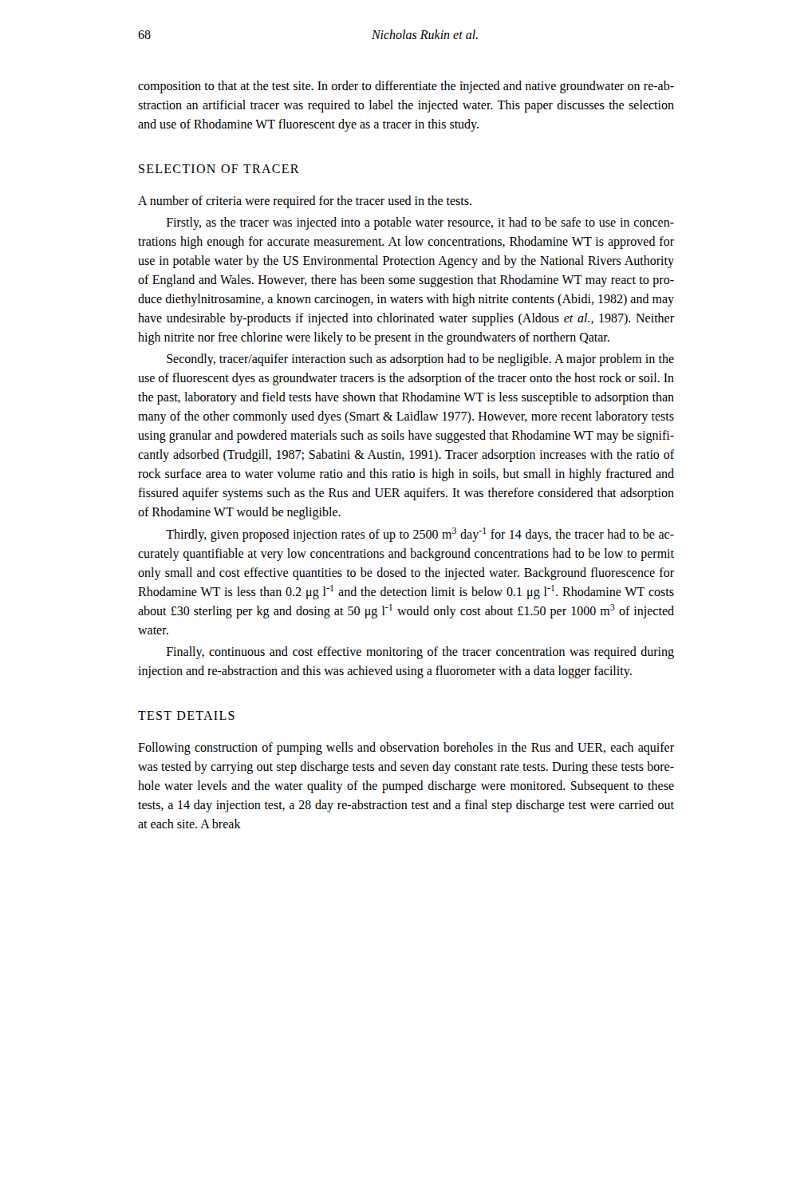68 Nicholas Rukin et al.
composition to that at the test site. In order to differentiate the injected and native groundwater on re-abstraction an artificial tracer was required to label the injected water. This paper discusses the selection and use of Rhodamine WT fluorescent dye as a tracer in this study.
SELECTION OF TRACER
A number of criteria were required for the tracer used in the tests.
Firstly, as the tracer was injected into a potable water resource, it had to be safe to use in concentrations high enough for accurate measurement. At low concentrations, Rhodamine WT is approved for use in potable water by the US Environmental Protection Agency and by the National Rivers Authority of England and Wales. However, there has been some suggestion that Rhodamine WT may react to produce diethylnitrosamine, a known carcinogen, in waters with high nitrite contents (Abidi, 1982) and may have undesirable by-products if injected into chlorinated water supplies (Aldous et al., 1987). Neither high nitrite nor free chlorine were likely to be present in the groundwaters of northern Qatar.
Secondly, tracer/aquifer interaction such as adsorption had to be negligible. A major problem in the use of fluorescent dyes as groundwater tracers is the adsorption of the tracer onto the host rock or soil. In the past, laboratory and field tests have shown that Rhodamine WT is less susceptible to adsorption than many of the other commonly used dyes (Smart & Laidlaw 1977). However, more recent laboratory tests using granular and powdered materials such as soils have suggested that Rhodamine WT may be significantly adsorbed (Trudgill, 1987; Sabatini & Austin, 1991). Tracer adsorption increases with the ratio of rock surface area to water volume ratio and this ratio is high in soils, but small in highly fractured and fissured aquifer systems such as the Rus and UER aquifers. It was therefore considered that adsorption of Rhodamine WT would be negligible.
Thirdly, given proposed injection rates of up to 2500 m3 day-1 for 14 days, the tracer had to be accurately quantifiable at very low concentrations and background concentrations had to be low to permit only small and cost effective quantities to be dosed to the injected water. Background fluorescence for Rhodamine WT is less than 0.2 μg l-1 and the detection limit is below 0.1 μg l-1. Rhodamine WT costs about £30 sterling per kg and dosing at 50 μg l-1 would only cost about £1.50 per 1000 m3 of injected water.
Finally, continuous and cost effective monitoring of the tracer concentration was required during injection and re-abstraction and this was achieved using a fluorometer with a data logger facility.
TEST DETAILS
Following construction of pumping wells and observation boreholes in the Rus and UER, each aquifer was tested by carrying out step discharge tests and seven day constant rate tests. During these tests borehole water levels and the water quality of the pumped discharge were monitored. Subsequent to these tests, a 14 day injection test, a 28 day re-abstraction test and a final step discharge test were carried out at each site. A break